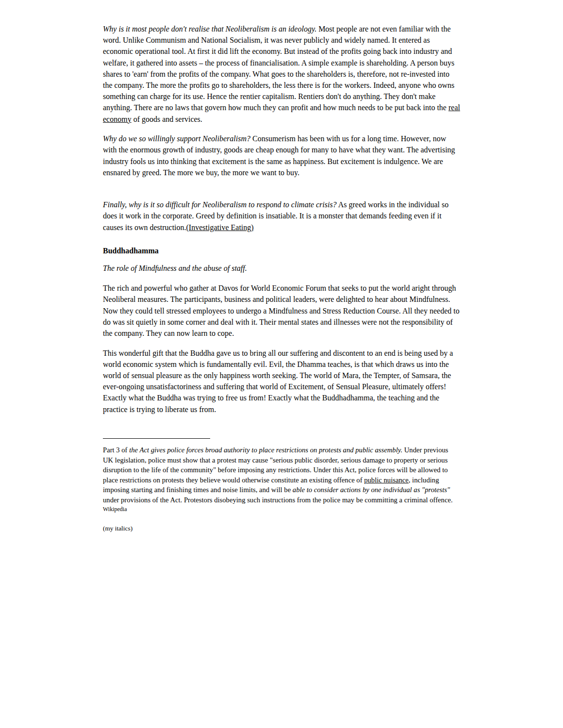Why is it most people don't realise that Neoliberalism is an ideology. Most people are not even familiar with the word. Unlike Communism and National Socialism, it was never publicly and widely named. It entered as economic operational tool. At first it did lift the economy. But instead of the profits going back into industry and welfare, it gathered into assets – the process of financialisation. A simple example is shareholding. A person buys shares to 'earn' from the profits of the company. What goes to the shareholders is, therefore, not re-invested into the company. The more the profits go to shareholders, the less there is for the workers. Indeed, anyone who owns something can charge for its use. Hence the rentier capitalism. Rentiers don't do anything. They don't make anything. There are no laws that govern how much they can profit and how much needs to be put back into the real economy of goods and services.
Why do we so willingly support Neoliberalism? Consumerism has been with us for a long time. However, now with the enormous growth of industry, goods are cheap enough for many to have what they want. The advertising industry fools us into thinking that excitement is the same as happiness. But excitement is indulgence. We are ensnared by greed. The more we buy, the more we want to buy.
Finally, why is it so difficult for Neoliberalism to respond to climate crisis? As greed works in the individual so does it work in the corporate. Greed by definition is insatiable. It is a monster that demands feeding even if it causes its own destruction.(Investigative Eating)
Buddhadhamma
The role of Mindfulness and the abuse of staff.
The rich and powerful who gather at Davos for World Economic Forum that seeks to put the world aright through Neoliberal measures. The participants, business and political leaders, were delighted to hear about Mindfulness. Now they could tell stressed employees to undergo a Mindfulness and Stress Reduction Course. All they needed to do was sit quietly in some corner and deal with it. Their mental states and illnesses were not the responsibility of the company. They can now learn to cope.
This wonderful gift that the Buddha gave us to bring all our suffering and discontent to an end is being used by a world economic system which is fundamentally evil. Evil, the Dhamma teaches, is that which draws us into the world of sensual pleasure as the only happiness worth seeking. The world of Mara, the Tempter, of Samsara, the ever-ongoing unsatisfactoriness and suffering that world of Excitement, of Sensual Pleasure, ultimately offers! Exactly what the Buddha was trying to free us from! Exactly what the Buddhadhamma, the teaching and the practice is trying to liberate us from.
Part 3 of the Act gives police forces broad authority to place restrictions on protests and public assembly. Under previous UK legislation, police must show that a protest may cause "serious public disorder, serious damage to property or serious disruption to the life of the community" before imposing any restrictions. Under this Act, police forces will be allowed to place restrictions on protests they believe would otherwise constitute an existing offence of public nuisance, including imposing starting and finishing times and noise limits, and will be able to consider actions by one individual as "protests" under provisions of the Act. Protestors disobeying such instructions from the police may be committing a criminal offence. Wikipedia
(my italics)